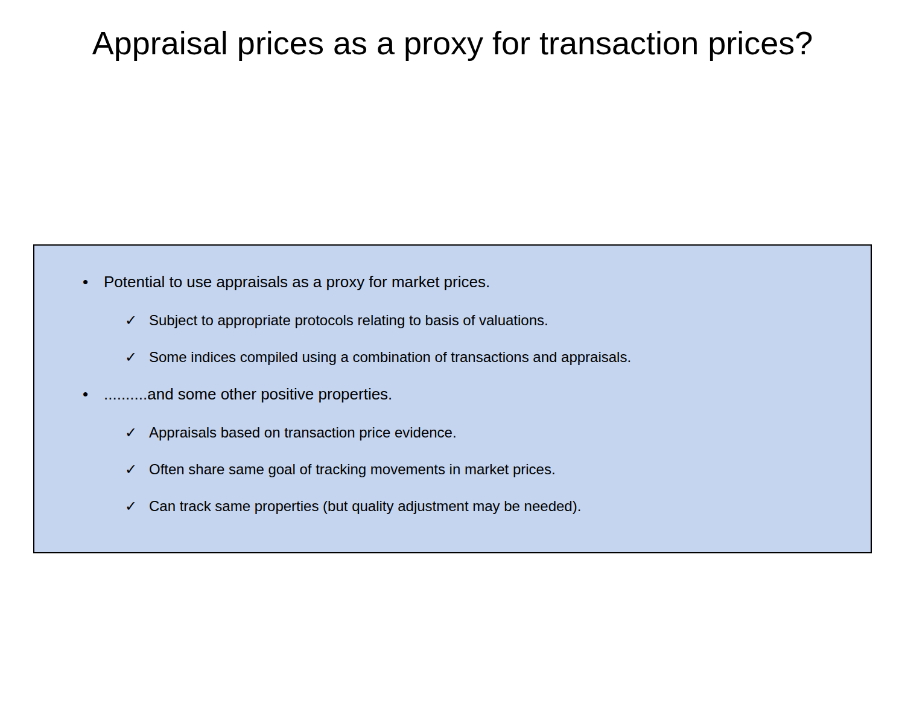Appraisal prices as a proxy for transaction prices?
Potential to use appraisals as a proxy for market prices.
Subject to appropriate protocols relating to basis of valuations.
Some indices compiled using a combination of transactions and appraisals.
..........and some other positive properties.
Appraisals based on transaction price evidence.
Often share same goal of tracking movements in market prices.
Can track same properties (but quality adjustment may be needed).